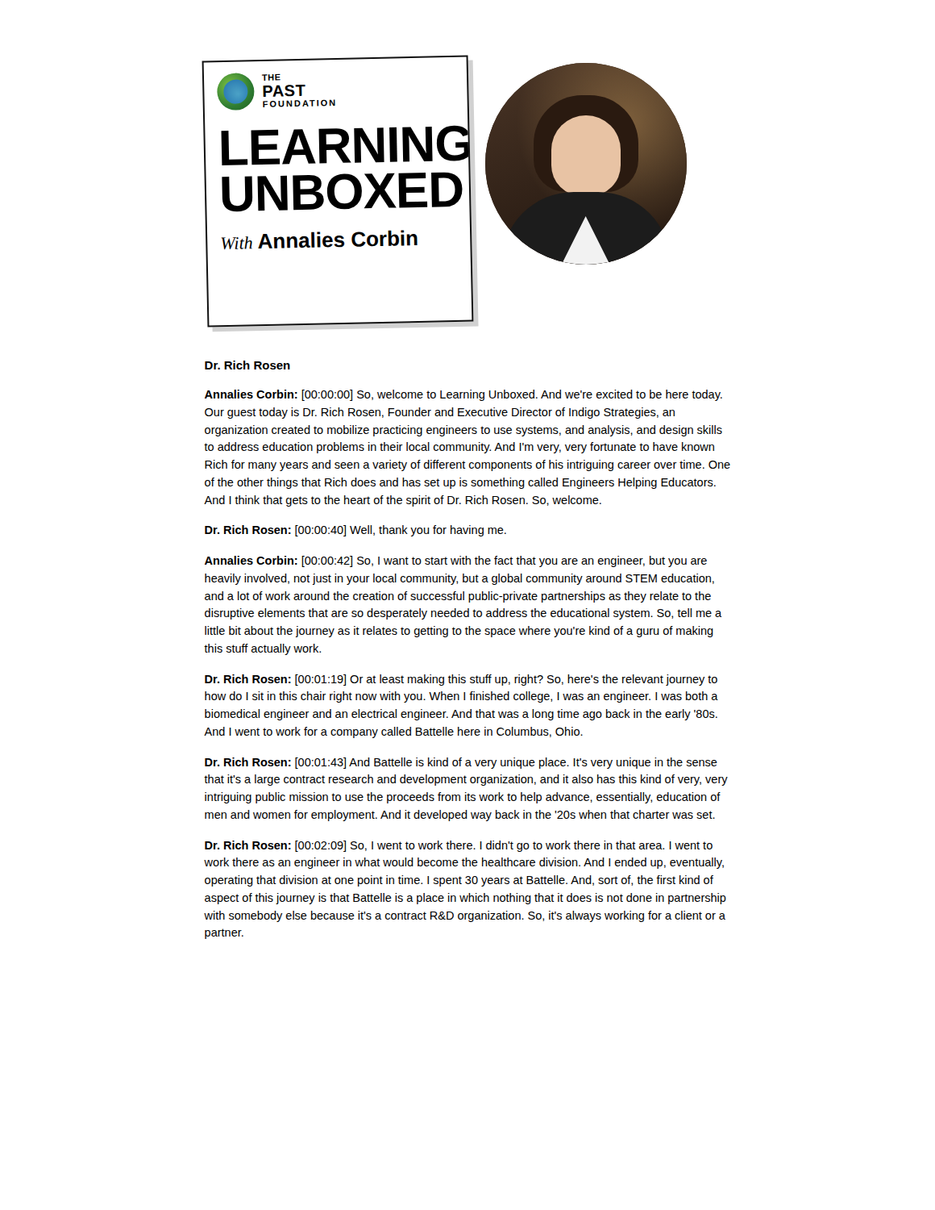THE PAST FOUNDATION
Learning
Unboxed
With Annalies Corbin
Dr. Rich Rosen
Annalies Corbin: [00:00:00] So, welcome to Learning Unboxed. And we're excited to be here today. Our guest today is Dr. Rich Rosen, Founder and Executive Director of Indigo Strategies, an organization created to mobilize practicing engineers to use systems, and analysis, and design skills to address education problems in their local community. And I'm very, very fortunate to have known Rich for many years and seen a variety of different components of his intriguing career over time. One of the other things that Rich does and has set up is something called Engineers Helping Educators. And I think that gets to the heart of the spirit of Dr. Rich Rosen. So, welcome.
Dr. Rich Rosen: [00:00:40] Well, thank you for having me.
Annalies Corbin: [00:00:42] So, I want to start with the fact that you are an engineer, but you are heavily involved, not just in your local community, but a global community around STEM education, and a lot of work around the creation of successful public-private partnerships as they relate to the disruptive elements that are so desperately needed to address the educational system. So, tell me a little bit about the journey as it relates to getting to the space where you're kind of a guru of making this stuff actually work.
Dr. Rich Rosen: [00:01:19] Or at least making this stuff up, right? So, here's the relevant journey to how do I sit in this chair right now with you. When I finished college, I was an engineer. I was both a biomedical engineer and an electrical engineer. And that was a long time ago back in the early '80s. And I went to work for a company called Battelle here in Columbus, Ohio.
Dr. Rich Rosen: [00:01:43] And Battelle is kind of a very unique place. It's very unique in the sense that it's a large contract research and development organization, and it also has this kind of very, very intriguing public mission to use the proceeds from its work to help advance, essentially, education of men and women for employment. And it developed way back in the '20s when that charter was set.
Dr. Rich Rosen: [00:02:09] So, I went to work there. I didn't go to work there in that area. I went to work there as an engineer in what would become the healthcare division. And I ended up, eventually, operating that division at one point in time. I spent 30 years at Battelle. And, sort of, the first kind of aspect of this journey is that Battelle is a place in which nothing that it does is not done in partnership with somebody else because it's a contract R&D organization. So, it's always working for a client or a partner.